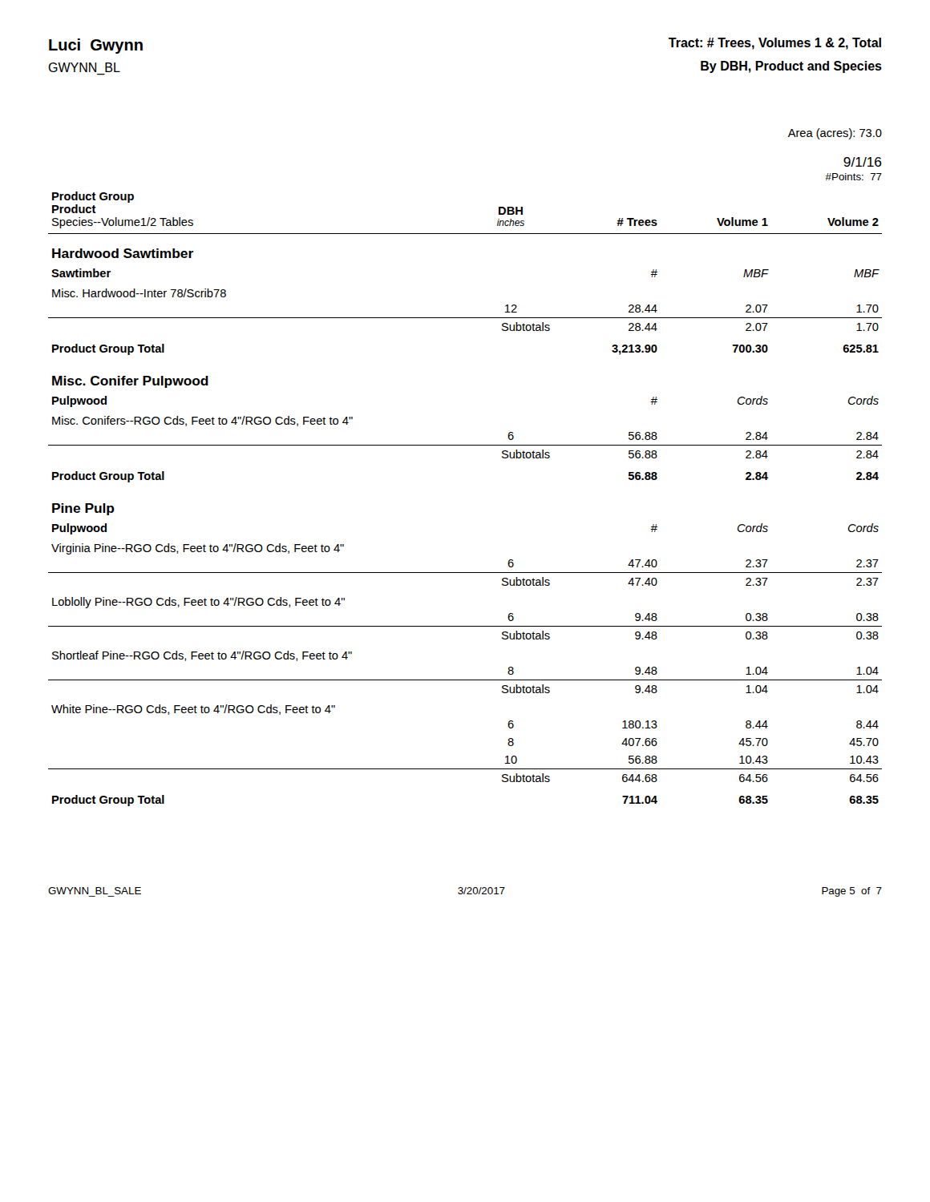Luci Gwynn
GWYNN_BL
Tract: # Trees, Volumes 1 & 2, Total
By DBH, Product and Species
Area (acres): 73.0
9/1/16
#Points: 77
| Product Group Product Species--Volume1/2 Tables | DBH inches | # Trees | Volume 1 | Volume 2 |
| --- | --- | --- | --- | --- |
| Hardwood Sawtimber |
| Sawtimber | | # | MBF | MBF |
| Misc. Hardwood--Inter 78/Scrib78 |
| | 12 | 28.44 | 2.07 | 1.70 |
| | Subtotals | 28.44 | 2.07 | 1.70 |
| Product Group Total | | 3,213.90 | 700.30 | 625.81 |
| Misc. Conifer Pulpwood |
| Pulpwood | | # | Cords | Cords |
| Misc. Conifers--RGO Cds, Feet to 4"/RGO Cds, Feet to 4" |
| | 6 | 56.88 | 2.84 | 2.84 |
| | Subtotals | 56.88 | 2.84 | 2.84 |
| Product Group Total | | 56.88 | 2.84 | 2.84 |
| Pine Pulp |
| Pulpwood | | # | Cords | Cords |
| Virginia Pine--RGO Cds, Feet to 4"/RGO Cds, Feet to 4" |
| | 6 | 47.40 | 2.37 | 2.37 |
| | Subtotals | 47.40 | 2.37 | 2.37 |
| Loblolly Pine--RGO Cds, Feet to 4"/RGO Cds, Feet to 4" |
| | 6 | 9.48 | 0.38 | 0.38 |
| | Subtotals | 9.48 | 0.38 | 0.38 |
| Shortleaf Pine--RGO Cds, Feet to 4"/RGO Cds, Feet to 4" |
| | 8 | 9.48 | 1.04 | 1.04 |
| | Subtotals | 9.48 | 1.04 | 1.04 |
| White Pine--RGO Cds, Feet to 4"/RGO Cds, Feet to 4" |
| | 6 | 180.13 | 8.44 | 8.44 |
| | 8 | 407.66 | 45.70 | 45.70 |
| | 10 | 56.88 | 10.43 | 10.43 |
| | Subtotals | 644.68 | 64.56 | 64.56 |
| Product Group Total | | 711.04 | 68.35 | 68.35 |
GWYNN_BL_SALE
3/20/2017
Page 5 of 7